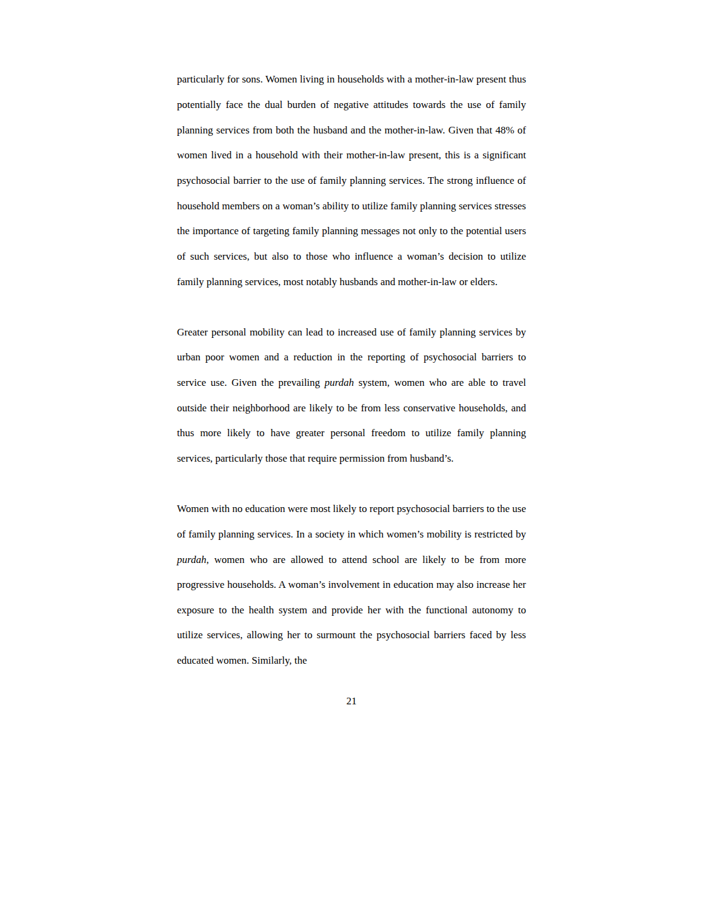particularly for sons. Women living in households with a mother-in-law present thus potentially face the dual burden of negative attitudes towards the use of family planning services from both the husband and the mother-in-law. Given that 48% of women lived in a household with their mother-in-law present, this is a significant psychosocial barrier to the use of family planning services. The strong influence of household members on a woman’s ability to utilize family planning services stresses the importance of targeting family planning messages not only to the potential users of such services, but also to those who influence a woman’s decision to utilize family planning services, most notably husbands and mother-in-law or elders.
Greater personal mobility can lead to increased use of family planning services by urban poor women and a reduction in the reporting of psychosocial barriers to service use. Given the prevailing purdah system, women who are able to travel outside their neighborhood are likely to be from less conservative households, and thus more likely to have greater personal freedom to utilize family planning services, particularly those that require permission from husband’s.
Women with no education were most likely to report psychosocial barriers to the use of family planning services. In a society in which women’s mobility is restricted by purdah, women who are allowed to attend school are likely to be from more progressive households. A woman’s involvement in education may also increase her exposure to the health system and provide her with the functional autonomy to utilize services, allowing her to surmount the psychosocial barriers faced by less educated women. Similarly, the
21